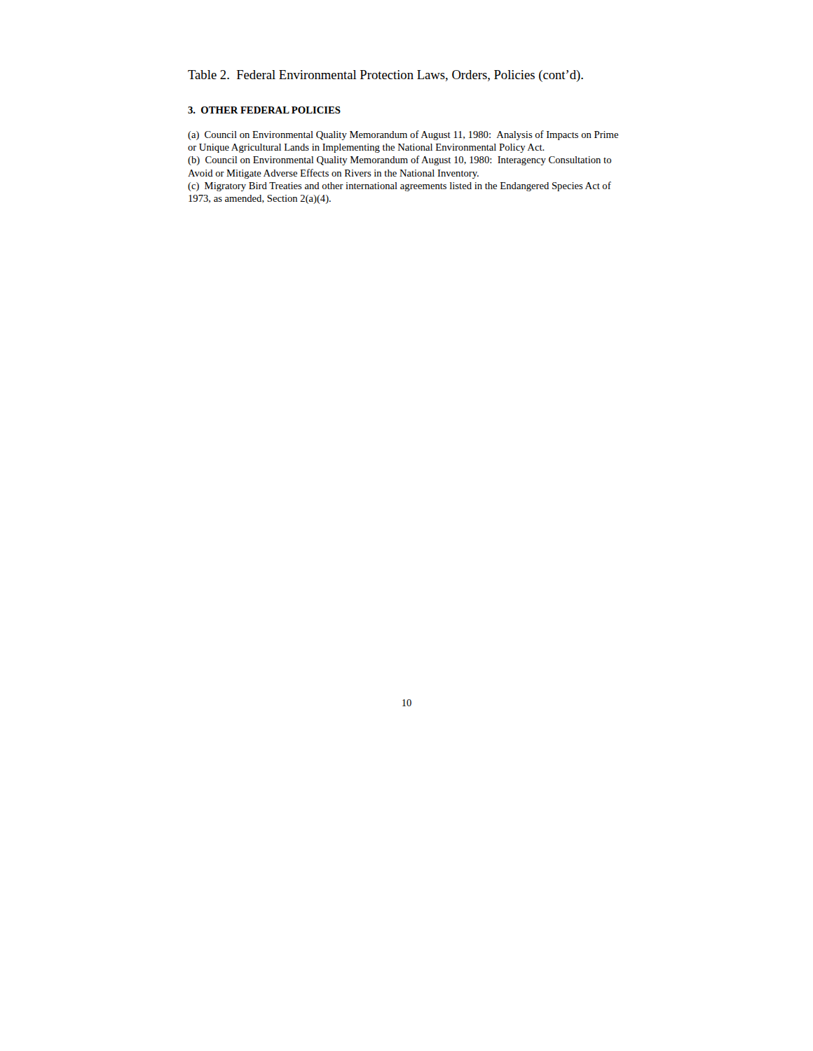Table 2. Federal Environmental Protection Laws, Orders, Policies (cont’d).
3. OTHER FEDERAL POLICIES
(a) Council on Environmental Quality Memorandum of August 11, 1980: Analysis of Impacts on Prime or Unique Agricultural Lands in Implementing the National Environmental Policy Act.
(b) Council on Environmental Quality Memorandum of August 10, 1980: Interagency Consultation to Avoid or Mitigate Adverse Effects on Rivers in the National Inventory.
(c) Migratory Bird Treaties and other international agreements listed in the Endangered Species Act of 1973, as amended, Section 2(a)(4).
10